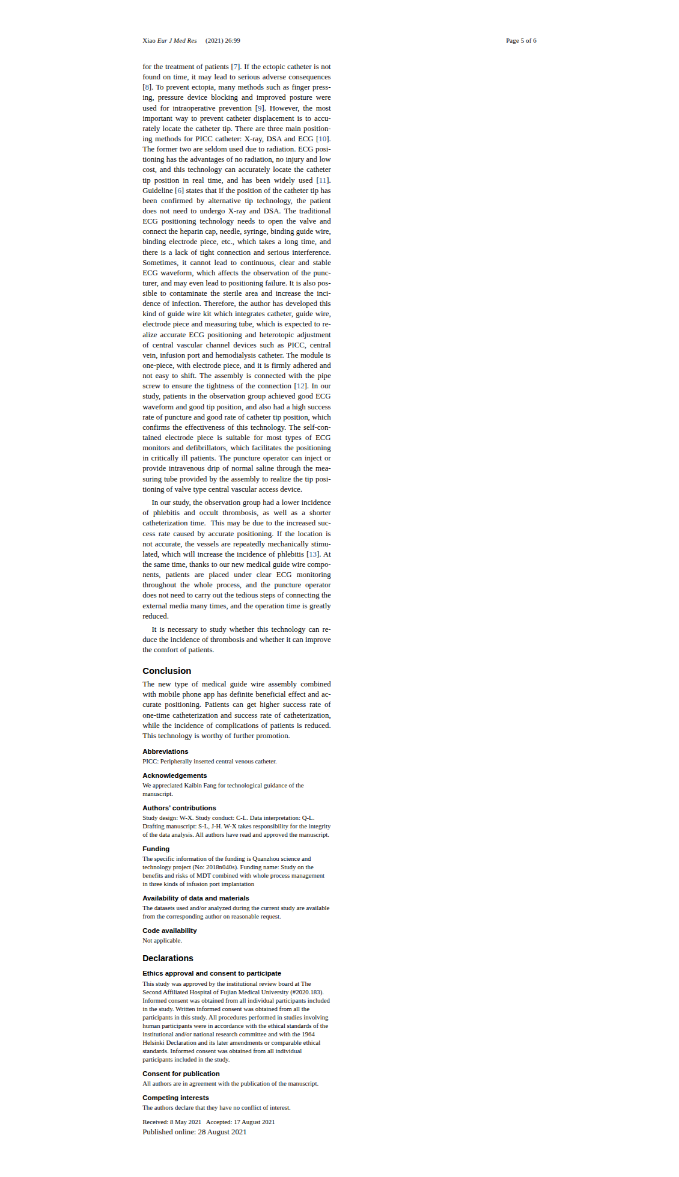Xiao Eur J Med Res (2021) 26:99
Page 5 of 6
for the treatment of patients [7]. If the ectopic catheter is not found on time, it may lead to serious adverse consequences [8]. To prevent ectopia, many methods such as finger pressing, pressure device blocking and improved posture were used for intraoperative prevention [9]. However, the most important way to prevent catheter displacement is to accurately locate the catheter tip. There are three main positioning methods for PICC catheter: X-ray, DSA and ECG [10]. The former two are seldom used due to radiation. ECG positioning has the advantages of no radiation, no injury and low cost, and this technology can accurately locate the catheter tip position in real time, and has been widely used [11]. Guideline [6] states that if the position of the catheter tip has been confirmed by alternative tip technology, the patient does not need to undergo X-ray and DSA. The traditional ECG positioning technology needs to open the valve and connect the heparin cap, needle, syringe, binding guide wire, binding electrode piece, etc., which takes a long time, and there is a lack of tight connection and serious interference. Sometimes, it cannot lead to continuous, clear and stable ECG waveform, which affects the observation of the puncturer, and may even lead to positioning failure. It is also possible to contaminate the sterile area and increase the incidence of infection. Therefore, the author has developed this kind of guide wire kit which integrates catheter, guide wire, electrode piece and measuring tube, which is expected to realize accurate ECG positioning and heterotopic adjustment of central vascular channel devices such as PICC, central vein, infusion port and hemodialysis catheter. The module is one-piece, with electrode piece, and it is firmly adhered and not easy to shift. The assembly is connected with the pipe screw to ensure the tightness of the connection [12]. In our study, patients in the observation group achieved good ECG waveform and good tip position, and also had a high success rate of puncture and good rate of catheter tip position, which confirms the effectiveness of this technology. The self-contained electrode piece is suitable for most types of ECG monitors and defibrillators, which facilitates the positioning in critically ill patients. The puncture operator can inject or provide intravenous drip of normal saline through the measuring tube provided by the assembly to realize the tip positioning of valve type central vascular access device.
In our study, the observation group had a lower incidence of phlebitis and occult thrombosis, as well as a shorter catheterization time. This may be due to the increased success rate caused by accurate positioning. If the location is not accurate, the vessels are repeatedly mechanically stimulated, which will increase the incidence of phlebitis [13]. At the same time, thanks to our new medical guide wire components, patients are placed under clear ECG monitoring throughout the whole process, and the puncture operator does not need to carry out the tedious steps of connecting the external media many times, and the operation time is greatly reduced.
It is necessary to study whether this technology can reduce the incidence of thrombosis and whether it can improve the comfort of patients.
Conclusion
The new type of medical guide wire assembly combined with mobile phone app has definite beneficial effect and accurate positioning. Patients can get higher success rate of one-time catheterization and success rate of catheterization, while the incidence of complications of patients is reduced. This technology is worthy of further promotion.
Abbreviations
PICC: Peripherally inserted central venous catheter.
Acknowledgements
We appreciated Kaibin Fang for technological guidance of the manuscript.
Authors’ contributions
Study design: W-X. Study conduct: C-L. Data interpretation: Q-L. Drafting manuscript: S-L, J-H. W-X takes responsibility for the integrity of the data analysis. All authors have read and approved the manuscript.
Funding
The specific information of the funding is Quanzhou science and technology project (No: 2018n040s). Funding name: Study on the benefits and risks of MDT combined with whole process management in three kinds of infusion port implantation
Availability of data and materials
The datasets used and/or analyzed during the current study are available from the corresponding author on reasonable request.
Code availability
Not applicable.
Declarations
Ethics approval and consent to participate
This study was approved by the institutional review board at The Second Affiliated Hospital of Fujian Medical University (#2020.183). Informed consent was obtained from all individual participants included in the study. Written informed consent was obtained from all the participants in this study. All procedures performed in studies involving human participants were in accordance with the ethical standards of the institutional and/or national research committee and with the 1964 Helsinki Declaration and its later amendments or comparable ethical standards. Informed consent was obtained from all individual participants included in the study.
Consent for publication
All authors are in agreement with the publication of the manuscript.
Competing interests
The authors declare that they have no conflict of interest.
Received: 8 May 2021 Accepted: 17 August 2021
Published online: 28 August 2021